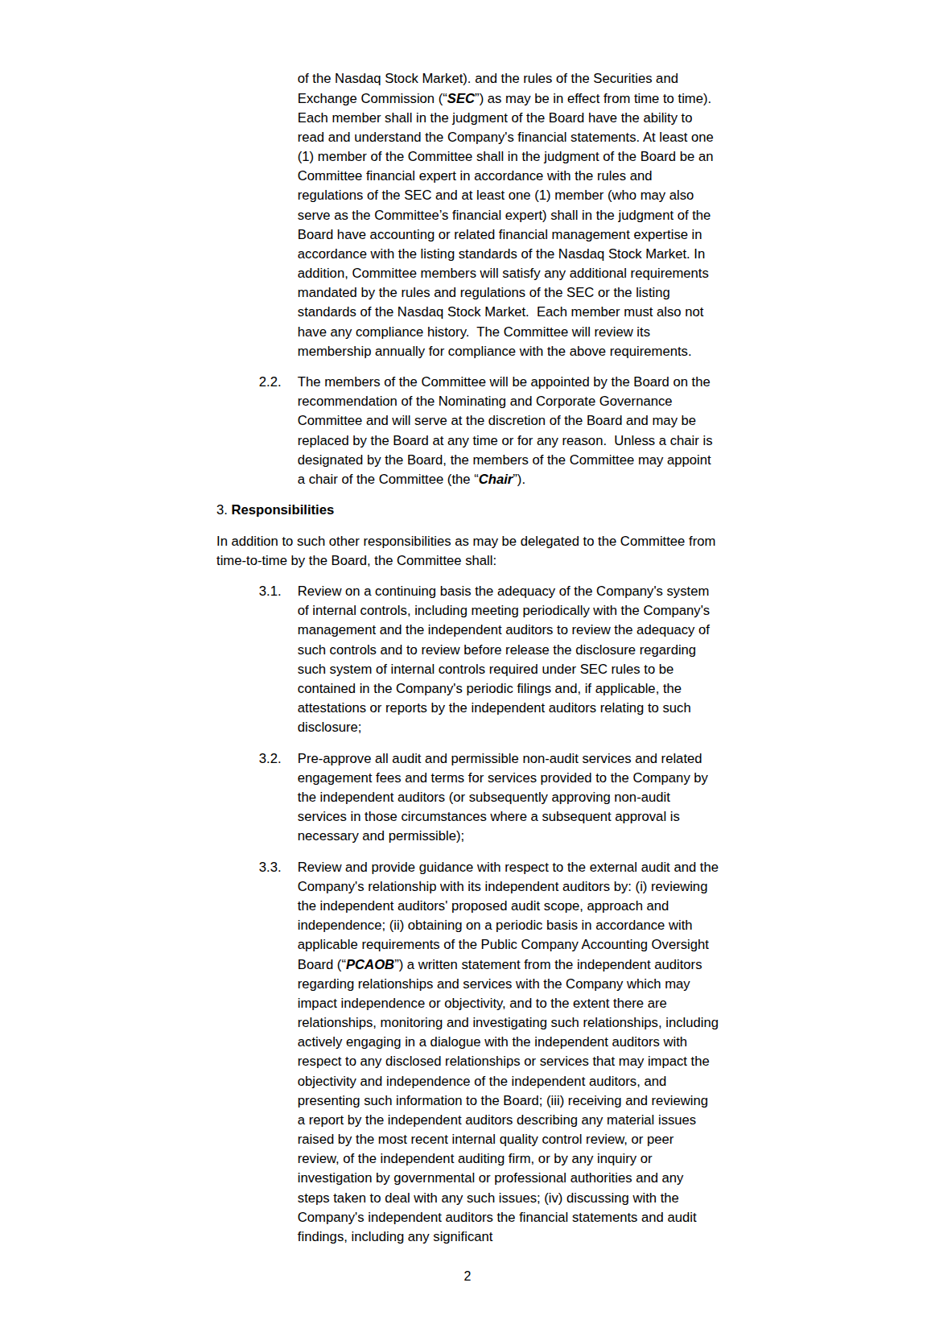of the Nasdaq Stock Market). and the rules of the Securities and Exchange Commission (“SEC”) as may be in effect from time to time). Each member shall in the judgment of the Board have the ability to read and understand the Company's financial statements. At least one (1) member of the Committee shall in the judgment of the Board be an Committee financial expert in accordance with the rules and regulations of the SEC and at least one (1) member (who may also serve as the Committee’s financial expert) shall in the judgment of the Board have accounting or related financial management expertise in accordance with the listing standards of the Nasdaq Stock Market. In addition, Committee members will satisfy any additional requirements mandated by the rules and regulations of the SEC or the listing standards of the Nasdaq Stock Market. Each member must also not have any compliance history. The Committee will review its membership annually for compliance with the above requirements.
2.2.
The members of the Committee will be appointed by the Board on the recommendation of the Nominating and Corporate Governance Committee and will serve at the discretion of the Board and may be replaced by the Board at any time or for any reason. Unless a chair is designated by the Board, the members of the Committee may appoint a chair of the Committee (the “Chair”).
3. Responsibilities
In addition to such other responsibilities as may be delegated to the Committee from time-to-time by the Board, the Committee shall:
3.1.
Review on a continuing basis the adequacy of the Company's system of internal controls, including meeting periodically with the Company's management and the independent auditors to review the adequacy of such controls and to review before release the disclosure regarding such system of internal controls required under SEC rules to be contained in the Company's periodic filings and, if applicable, the attestations or reports by the independent auditors relating to such disclosure;
3.2.
Pre-approve all audit and permissible non-audit services and related engagement fees and terms for services provided to the Company by the independent auditors (or subsequently approving non-audit services in those circumstances where a subsequent approval is necessary and permissible);
3.3.
Review and provide guidance with respect to the external audit and the Company's relationship with its independent auditors by: (i) reviewing the independent auditors' proposed audit scope, approach and independence; (ii) obtaining on a periodic basis in accordance with applicable requirements of the Public Company Accounting Oversight Board (“PCAOB”) a written statement from the independent auditors regarding relationships and services with the Company which may impact independence or objectivity, and to the extent there are relationships, monitoring and investigating such relationships, including actively engaging in a dialogue with the independent auditors with respect to any disclosed relationships or services that may impact the objectivity and independence of the independent auditors, and presenting such information to the Board; (iii) receiving and reviewing a report by the independent auditors describing any material issues raised by the most recent internal quality control review, or peer review, of the independent auditing firm, or by any inquiry or investigation by governmental or professional authorities and any steps taken to deal with any such issues; (iv) discussing with the Company's independent auditors the financial statements and audit findings, including any significant
2